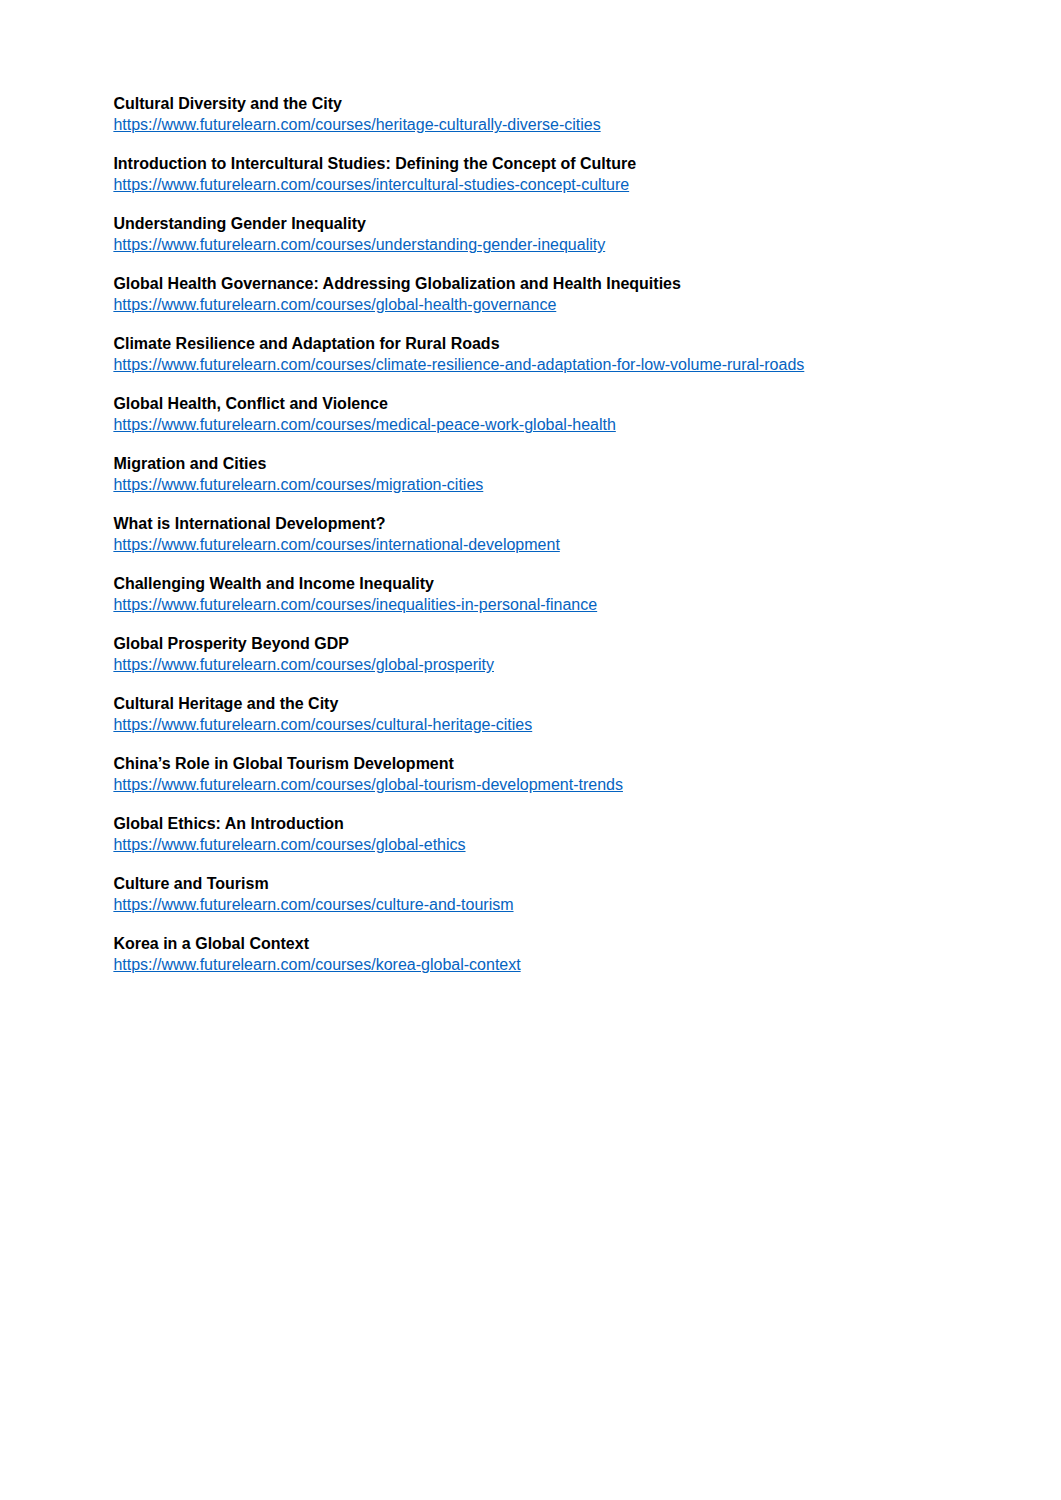Cultural Diversity and the City
https://www.futurelearn.com/courses/heritage-culturally-diverse-cities
Introduction to Intercultural Studies: Defining the Concept of Culture
https://www.futurelearn.com/courses/intercultural-studies-concept-culture
Understanding Gender Inequality
https://www.futurelearn.com/courses/understanding-gender-inequality
Global Health Governance: Addressing Globalization and Health Inequities
https://www.futurelearn.com/courses/global-health-governance
Climate Resilience and Adaptation for Rural Roads
https://www.futurelearn.com/courses/climate-resilience-and-adaptation-for-low-volume-rural-roads
Global Health, Conflict and Violence
https://www.futurelearn.com/courses/medical-peace-work-global-health
Migration and Cities
https://www.futurelearn.com/courses/migration-cities
What is International Development?
https://www.futurelearn.com/courses/international-development
Challenging Wealth and Income Inequality
https://www.futurelearn.com/courses/inequalities-in-personal-finance
Global Prosperity Beyond GDP
https://www.futurelearn.com/courses/global-prosperity
Cultural Heritage and the City
https://www.futurelearn.com/courses/cultural-heritage-cities
China’s Role in Global Tourism Development
https://www.futurelearn.com/courses/global-tourism-development-trends
Global Ethics: An Introduction
https://www.futurelearn.com/courses/global-ethics
Culture and Tourism
https://www.futurelearn.com/courses/culture-and-tourism
Korea in a Global Context
https://www.futurelearn.com/courses/korea-global-context